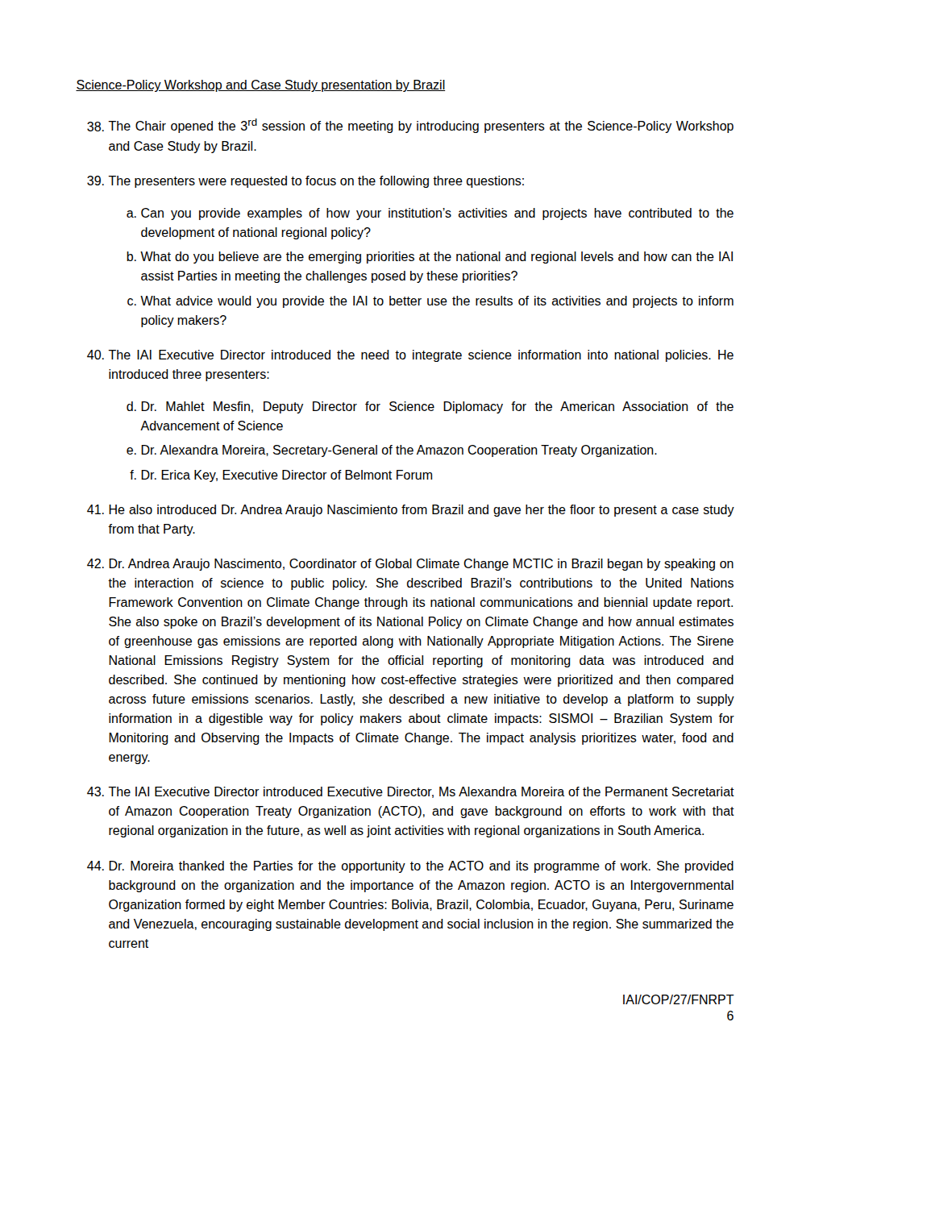Science-Policy Workshop and Case Study presentation by Brazil
The Chair opened the 3rd session of the meeting by introducing presenters at the Science-Policy Workshop and Case Study by Brazil.
The presenters were requested to focus on the following three questions:
Can you provide examples of how your institution’s activities and projects have contributed to the development of national regional policy?
What do you believe are the emerging priorities at the national and regional levels and how can the IAI assist Parties in meeting the challenges posed by these priorities?
What advice would you provide the IAI to better use the results of its activities and projects to inform policy makers?
The IAI Executive Director introduced the need to integrate science information into national policies. He introduced three presenters:
Dr. Mahlet Mesfin, Deputy Director for Science Diplomacy for the American Association of the Advancement of Science
Dr. Alexandra Moreira, Secretary-General of the Amazon Cooperation Treaty Organization.
Dr. Erica Key, Executive Director of Belmont Forum
He also introduced Dr. Andrea Araujo Nascimiento from Brazil and gave her the floor to present a case study from that Party.
Dr. Andrea Araujo Nascimento, Coordinator of Global Climate Change MCTIC in Brazil began by speaking on the interaction of science to public policy. She described Brazil’s contributions to the United Nations Framework Convention on Climate Change through its national communications and biennial update report. She also spoke on Brazil’s development of its National Policy on Climate Change and how annual estimates of greenhouse gas emissions are reported along with Nationally Appropriate Mitigation Actions. The Sirene National Emissions Registry System for the official reporting of monitoring data was introduced and described. She continued by mentioning how cost-effective strategies were prioritized and then compared across future emissions scenarios. Lastly, she described a new initiative to develop a platform to supply information in a digestible way for policy makers about climate impacts: SISMOI – Brazilian System for Monitoring and Observing the Impacts of Climate Change. The impact analysis prioritizes water, food and energy.
The IAI Executive Director introduced Executive Director, Ms Alexandra Moreira of the Permanent Secretariat of Amazon Cooperation Treaty Organization (ACTO), and gave background on efforts to work with that regional organization in the future, as well as joint activities with regional organizations in South America.
Dr. Moreira thanked the Parties for the opportunity to the ACTO and its programme of work. She provided background on the organization and the importance of the Amazon region. ACTO is an Intergovernmental Organization formed by eight Member Countries: Bolivia, Brazil, Colombia, Ecuador, Guyana, Peru, Suriname and Venezuela, encouraging sustainable development and social inclusion in the region. She summarized the current
IAI/COP/27/FNRPT 6